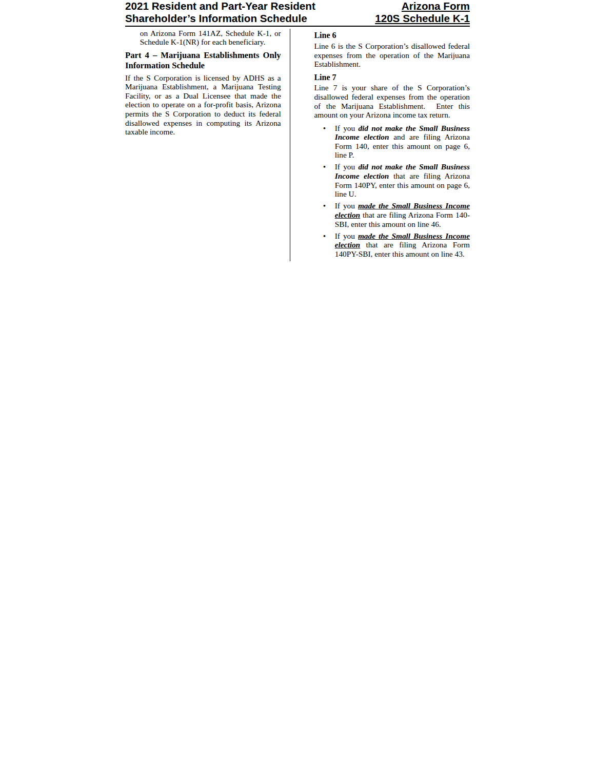| 2021 Resident and Part-Year Resident Shareholder’s Information Schedule | Arizona Form 120S Schedule K-1 |
on Arizona Form 141AZ, Schedule K-1, or Schedule K-1(NR) for each beneficiary.
Part 4 – Marijuana Establishments Only Information Schedule
If the S Corporation is licensed by ADHS as a Marijuana Establishment, a Marijuana Testing Facility, or as a Dual Licensee that made the election to operate on a for-profit basis, Arizona permits the S Corporation to deduct its federal disallowed expenses in computing its Arizona taxable income.
Line 6
Line 6 is the S Corporation’s disallowed federal expenses from the operation of the Marijuana Establishment.
Line 7
Line 7 is your share of the S Corporation’s disallowed federal expenses from the operation of the Marijuana Establishment. Enter this amount on your Arizona income tax return.
If you did not make the Small Business Income election and are filing Arizona Form 140, enter this amount on page 6, line P.
If you did not make the Small Business Income election that are filing Arizona Form 140PY, enter this amount on page 6, line U.
If you made the Small Business Income election that are filing Arizona Form 140-SBI, enter this amount on line 46.
If you made the Small Business Income election that are filing Arizona Form 140PY-SBI, enter this amount on line 43.